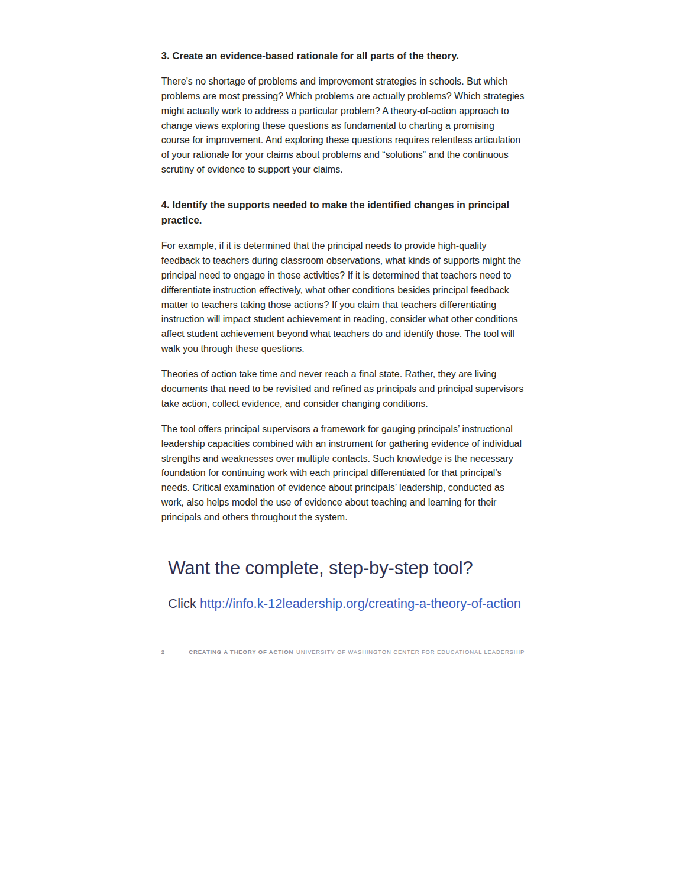3. Create an evidence-based rationale for all parts of the theory.
There’s no shortage of problems and improvement strategies in schools. But which problems are most pressing? Which problems are actually problems? Which strategies might actually work to address a particular problem? A theory-of-action approach to change views exploring these questions as fundamental to charting a promising course for improvement. And exploring these questions requires relentless articulation of your rationale for your claims about problems and “solutions” and the continuous scrutiny of evidence to support your claims.
4. Identify the supports needed to make the identified changes in principal practice.
For example, if it is determined that the principal needs to provide high-quality feedback to teachers during classroom observations, what kinds of supports might the principal need to engage in those activities? If it is determined that teachers need to differentiate instruction effectively, what other conditions besides principal feedback matter to teachers taking those actions? If you claim that teachers differentiating instruction will impact student achievement in reading, consider what other conditions affect student achievement beyond what teachers do and identify those. The tool will walk you through these questions.
Theories of action take time and never reach a final state. Rather, they are living documents that need to be revisited and refined as principals and principal supervisors take action, collect evidence, and consider changing conditions.
The tool offers principal supervisors a framework for gauging principals’ instructional leadership capacities combined with an instrument for gathering evidence of individual strengths and weaknesses over multiple contacts. Such knowledge is the necessary foundation for continuing work with each principal differentiated for that principal’s needs. Critical examination of evidence about principals’ leadership, conducted as work, also helps model the use of evidence about teaching and learning for their principals and others throughout the system.
Want the complete, step-by-step tool?
Click http://info.k-12leadership.org/creating-a-theory-of-action
2 Creating a Theory of Action University of Washington Center for Educational Leadership